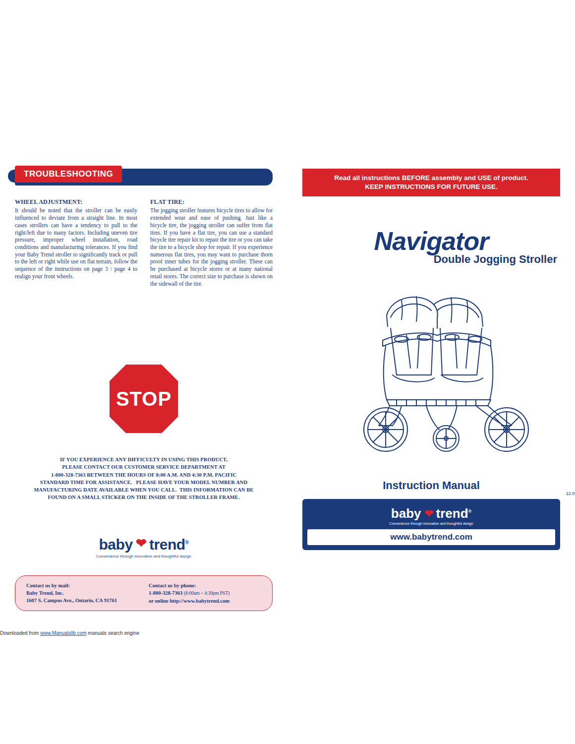TROUBLESHOOTING
WHEEL ADJUSTMENT:
It should be noted that the stroller can be easily influenced to deviate from a straight line. In most cases strollers can have a tendency to pull to the right/left due to many factors. Including uneven tire pressure, improper wheel installation, road conditions and manufacturing tolerances. If you find your Baby Trend stroller to significantly track or pull to the left or right while use on flat terrain, follow the sequence of the instructions on page 3 / page 4 to realign your front wheels.
FLAT TIRE:
The jogging stroller features bicycle tires to allow for extended wear and ease of pushing. Just like a bicycle tire, the jogging stroller can suffer from flat tires. If you have a flat tire, you can use a standard bicycle tire repair kit to repair the tire or you can take the tire to a bicycle shop for repair. If you experience numerous flat tires, you may want to purchase thorn proof inner tubes for the jogging stroller. These can be purchased at bicycle stores or at many national retail stores. The correct size to purchase is shown on the sidewall of the tire.
STOP
IF YOU EXPERIENCE ANY DIFFICULTY IN USING THIS PRODUCT,
PLEASE CONTACT OUR CUSTOMER SERVICE DEPARTMENT AT
1-800-328-7363 BETWEEN THE HOURS OF 8:00 A.M. AND 4:30 P.M. PACIFIC
STANDARD TIME FOR ASSISTANCE. PLEASE HAVE YOUR MODEL NUMBER AND
MANUFACTURING DATE AVAILABLE WHEN YOU CALL. THIS INFORMATION CAN BE
FOUND ON A SMALL STICKER ON THE INSIDE OF THE STROLLER FRAME.
baby❤trend®
Convenience through innovation and thoughtful design
Contact us by mail:
Baby Trend, Inc.
1607 S. Campus Ave., Ontario, CA 91761
Contact us by phone:
1-800-328-7363 (8:00am ~ 4:30pm PST)
or online http://www.babytrend.com
Read all instructions BEFORE assembly and USE of product.
KEEP INSTRUCTIONS FOR FUTURE USE.
Navigator
Double Jogging Stroller
Instruction Manual
12.09
baby❤trend®
Convenience through innovation and thoughtful design
www.babytrend.com
Downloaded from www.Manualslib.com manuals search engine